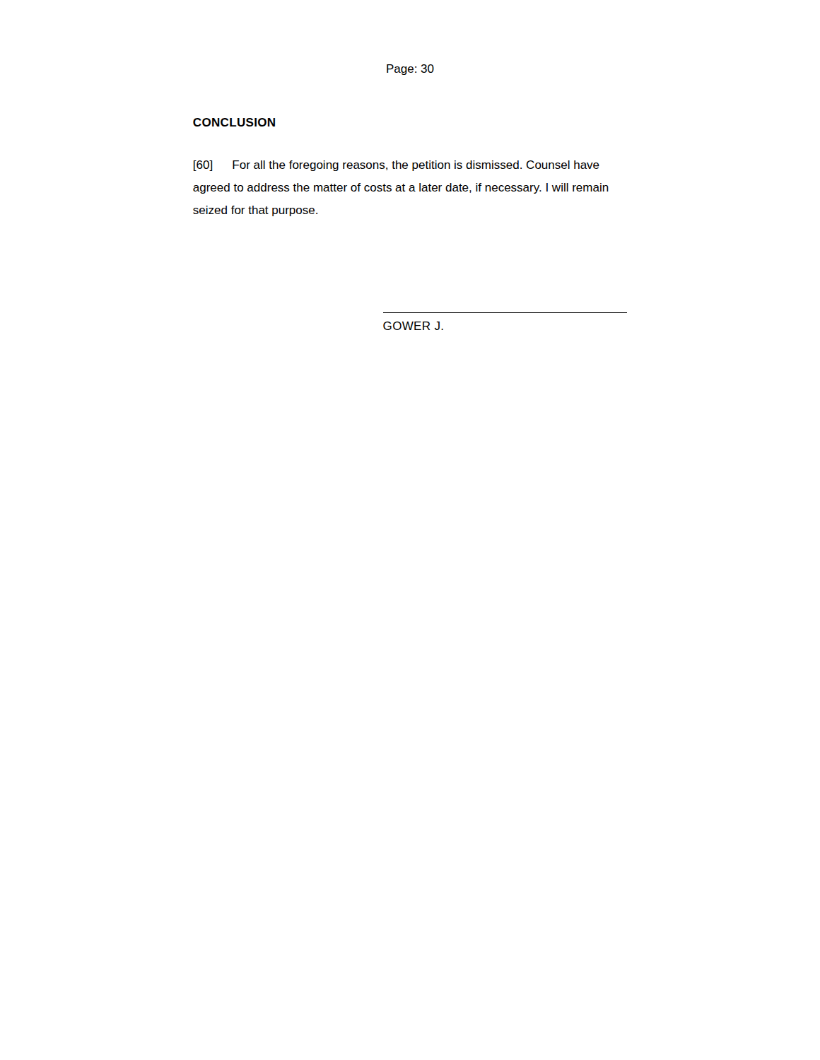Page: 30
CONCLUSION
[60] For all the foregoing reasons, the petition is dismissed. Counsel have agreed to address the matter of costs at a later date, if necessary. I will remain seized for that purpose.
GOWER J.